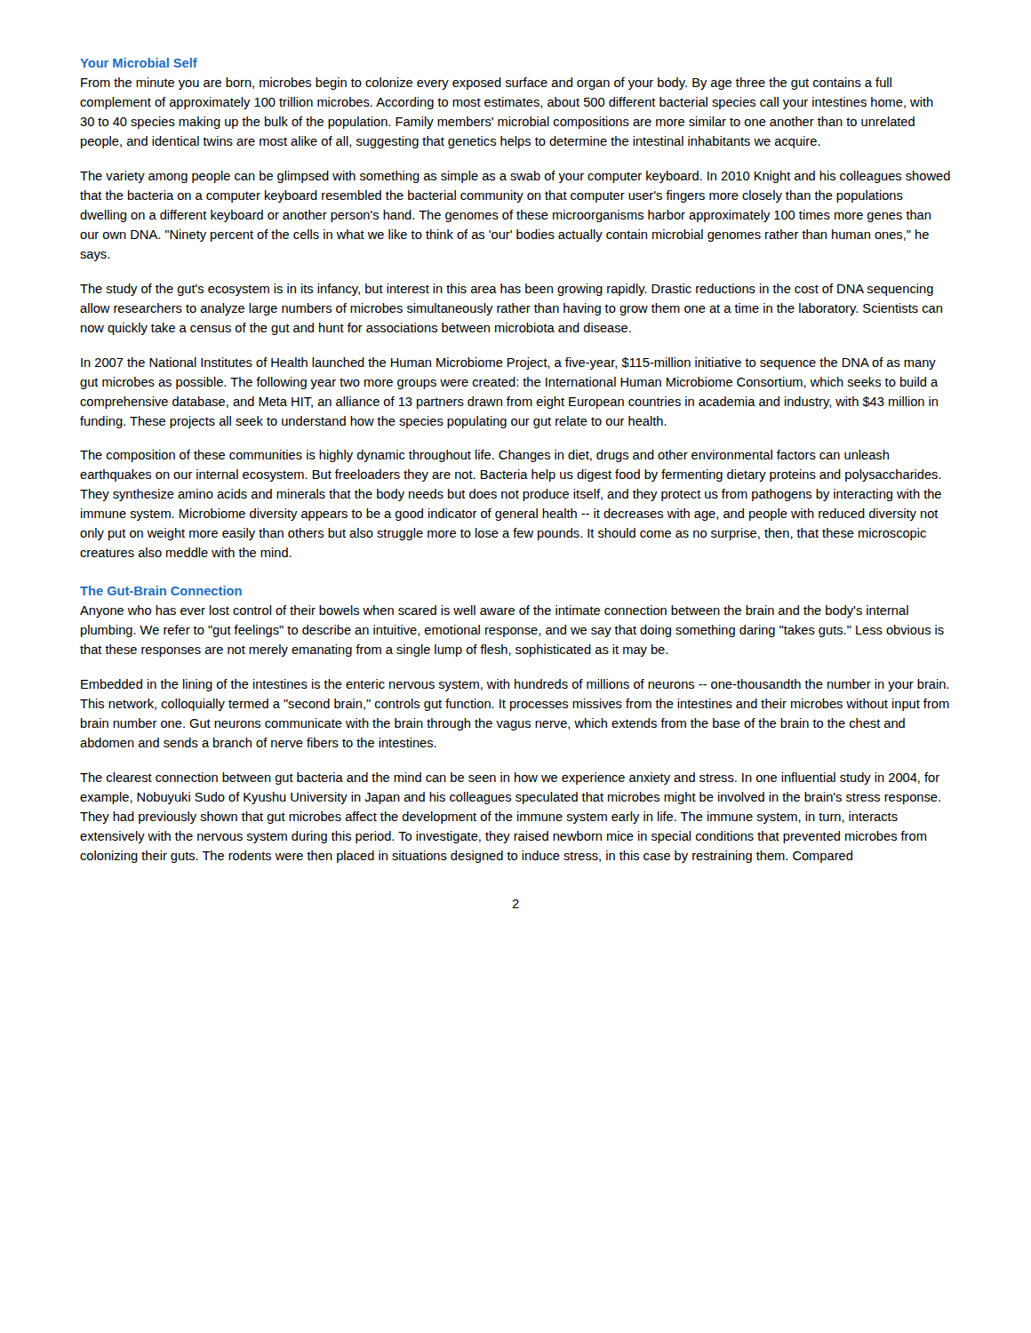Your Microbial Self
From the minute you are born, microbes begin to colonize every exposed surface and organ of your body. By age three the gut contains a full complement of approximately 100 trillion microbes. According to most estimates, about 500 different bacterial species call your intestines home, with 30 to 40 species making up the bulk of the population. Family members' microbial compositions are more similar to one another than to unrelated people, and identical twins are most alike of all, suggesting that genetics helps to determine the intestinal inhabitants we acquire.
The variety among people can be glimpsed with something as simple as a swab of your computer keyboard. In 2010 Knight and his colleagues showed that the bacteria on a computer keyboard resembled the bacterial community on that computer user's fingers more closely than the populations dwelling on a different keyboard or another person's hand. The genomes of these microorganisms harbor approximately 100 times more genes than our own DNA. "Ninety percent of the cells in what we like to think of as 'our' bodies actually contain microbial genomes rather than human ones," he says.
The study of the gut's ecosystem is in its infancy, but interest in this area has been growing rapidly. Drastic reductions in the cost of DNA sequencing allow researchers to analyze large numbers of microbes simultaneously rather than having to grow them one at a time in the laboratory. Scientists can now quickly take a census of the gut and hunt for associations between microbiota and disease.
In 2007 the National Institutes of Health launched the Human Microbiome Project, a five-year, $115-million initiative to sequence the DNA of as many gut microbes as possible. The following year two more groups were created: the International Human Microbiome Consortium, which seeks to build a comprehensive database, and Meta HIT, an alliance of 13 partners drawn from eight European countries in academia and industry, with $43 million in funding. These projects all seek to understand how the species populating our gut relate to our health.
The composition of these communities is highly dynamic throughout life. Changes in diet, drugs and other environmental factors can unleash earthquakes on our internal ecosystem. But freeloaders they are not. Bacteria help us digest food by fermenting dietary proteins and polysaccharides. They synthesize amino acids and minerals that the body needs but does not produce itself, and they protect us from pathogens by interacting with the immune system. Microbiome diversity appears to be a good indicator of general health -- it decreases with age, and people with reduced diversity not only put on weight more easily than others but also struggle more to lose a few pounds. It should come as no surprise, then, that these microscopic creatures also meddle with the mind.
The Gut-Brain Connection
Anyone who has ever lost control of their bowels when scared is well aware of the intimate connection between the brain and the body's internal plumbing. We refer to "gut feelings" to describe an intuitive, emotional response, and we say that doing something daring "takes guts." Less obvious is that these responses are not merely emanating from a single lump of flesh, sophisticated as it may be.
Embedded in the lining of the intestines is the enteric nervous system, with hundreds of millions of neurons -- one-thousandth the number in your brain. This network, colloquially termed a "second brain," controls gut function. It processes missives from the intestines and their microbes without input from brain number one. Gut neurons communicate with the brain through the vagus nerve, which extends from the base of the brain to the chest and abdomen and sends a branch of nerve fibers to the intestines.
The clearest connection between gut bacteria and the mind can be seen in how we experience anxiety and stress. In one influential study in 2004, for example, Nobuyuki Sudo of Kyushu University in Japan and his colleagues speculated that microbes might be involved in the brain's stress response. They had previously shown that gut microbes affect the development of the immune system early in life. The immune system, in turn, interacts extensively with the nervous system during this period. To investigate, they raised newborn mice in special conditions that prevented microbes from colonizing their guts. The rodents were then placed in situations designed to induce stress, in this case by restraining them. Compared
2